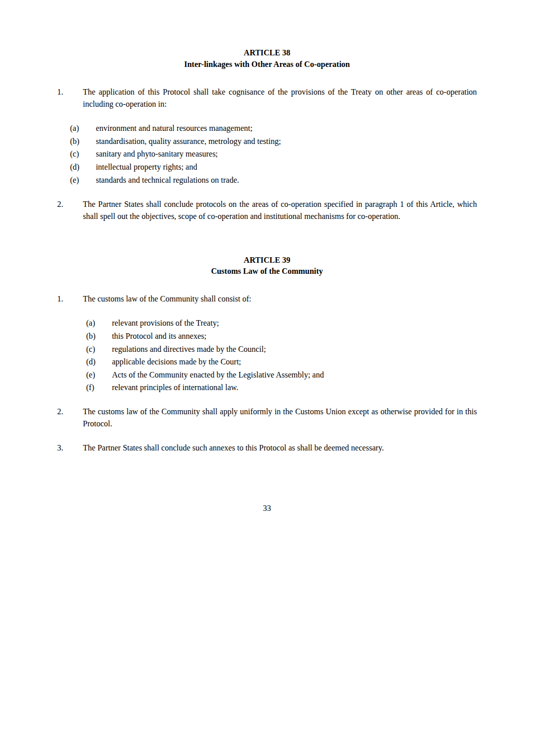ARTICLE 38
Inter-linkages with Other Areas of Co-operation
1.
The application of this Protocol shall take cognisance of the provisions of the Treaty on other areas of co-operation including co-operation in:
(a) environment and natural resources management;
(b) standardisation, quality assurance, metrology and testing;
(c) sanitary and phyto-sanitary measures;
(d) intellectual property rights; and
(e) standards and technical regulations on trade.
2.
The Partner States shall conclude protocols on the areas of co-operation specified in paragraph 1 of this Article, which shall spell out the objectives, scope of co-operation and institutional mechanisms for co-operation.
ARTICLE 39
Customs Law of the Community
1.
The customs law of the Community shall consist of:
(a) relevant provisions of the Treaty;
(b) this Protocol and its annexes;
(c) regulations and directives made by the Council;
(d) applicable decisions made by the Court;
(e) Acts of the Community enacted by the Legislative Assembly; and
(f) relevant principles of international law.
2.
The customs law of the Community shall apply uniformly in the Customs Union except as otherwise provided for in this Protocol.
3.
The Partner States shall conclude such annexes to this Protocol as shall be deemed necessary.
33